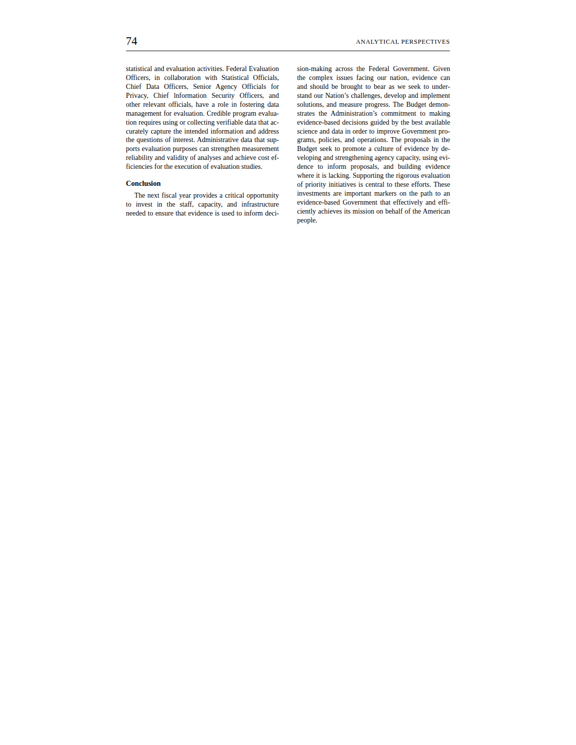74
Analytical Perspectives
statistical and evaluation activities. Federal Evaluation Officers, in collaboration with Statistical Officials, Chief Data Officers, Senior Agency Officials for Privacy, Chief lnformation Security Officers, and other relevant officials, have a role in fostering data management for evaluation. Credible program evaluation requires using or collecting verifiable data that accurately capture the intended information and address the questions of interest. Administrative data that supports evaluation purposes can strengthen measurement reliability and validity of analyses and achieve cost efficiencies for the execution of evaluation studies.
Conclusion
The next fiscal year provides a critical opportunity to invest in the staff, capacity, and infrastructure needed to ensure that evidence is used to inform decision-making across the Federal Government. Given the complex issues facing our nation, evidence can and should be brought to bear as we seek to understand our Nation’s challenges, develop and implement solutions, and measure progress. The Budget demonstrates the Administration’s commitment to making evidence-based decisions guided by the best available science and data in order to improve Government programs, policies, and operations. The proposals in the Budget seek to promote a culture of evidence by developing and strengthening agency capacity, using evidence to inform proposals, and building evidence where it is lacking. Supporting the rigorous evaluation of priority initiatives is central to these efforts. These investments are important markers on the path to an evidence-based Government that effectively and efficiently achieves its mission on behalf of the American people.